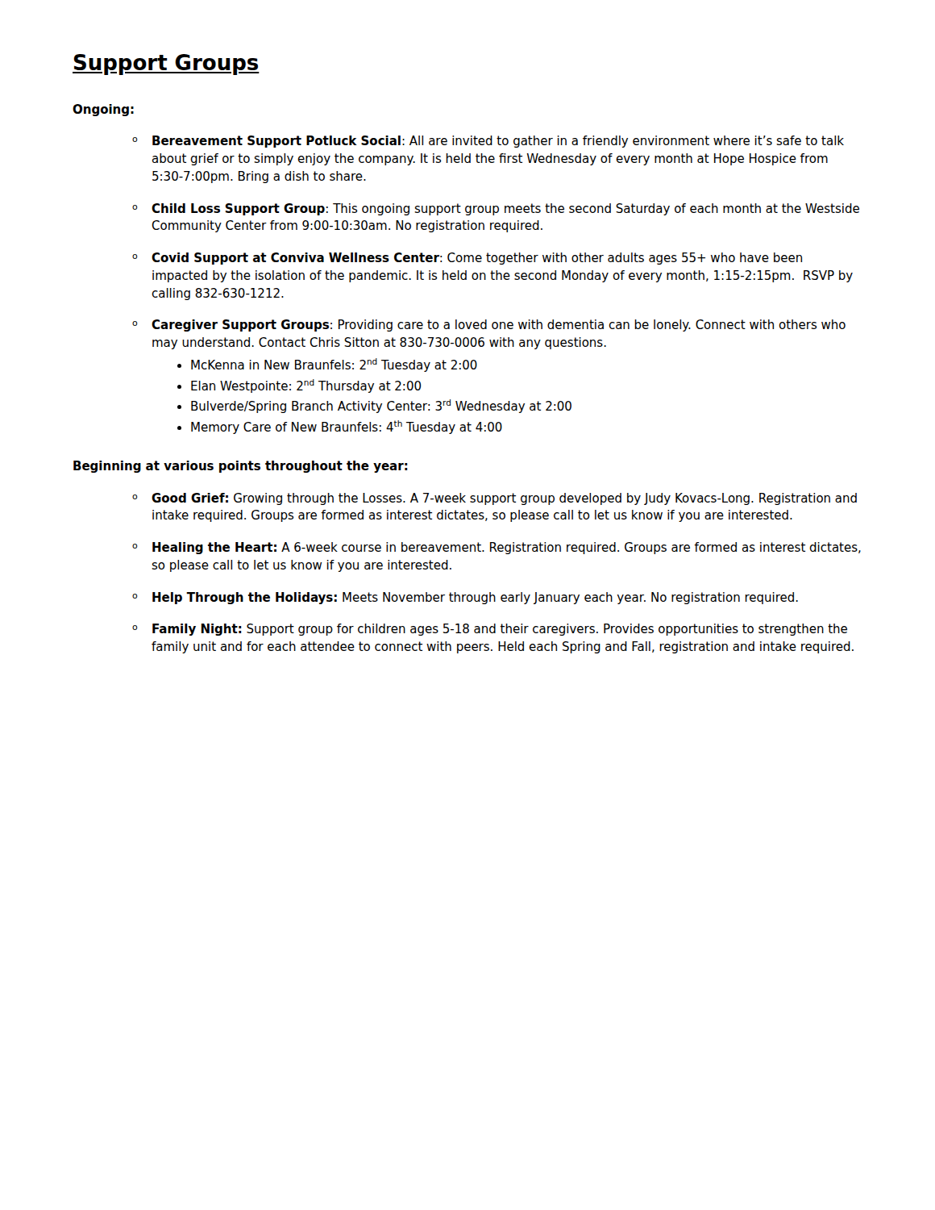Support Groups
Ongoing:
Bereavement Support Potluck Social: All are invited to gather in a friendly environment where it’s safe to talk about grief or to simply enjoy the company. It is held the first Wednesday of every month at Hope Hospice from 5:30-7:00pm. Bring a dish to share.
Child Loss Support Group: This ongoing support group meets the second Saturday of each month at the Westside Community Center from 9:00-10:30am. No registration required.
Covid Support at Conviva Wellness Center: Come together with other adults ages 55+ who have been impacted by the isolation of the pandemic. It is held on the second Monday of every month, 1:15-2:15pm. RSVP by calling 832-630-1212.
Caregiver Support Groups: Providing care to a loved one with dementia can be lonely. Connect with others who may understand. Contact Chris Sitton at 830-730-0006 with any questions.
McKenna in New Braunfels: 2nd Tuesday at 2:00
Elan Westpointe: 2nd Thursday at 2:00
Bulverde/Spring Branch Activity Center: 3rd Wednesday at 2:00
Memory Care of New Braunfels: 4th Tuesday at 4:00
Beginning at various points throughout the year:
Good Grief: Growing through the Losses. A 7-week support group developed by Judy Kovacs-Long. Registration and intake required. Groups are formed as interest dictates, so please call to let us know if you are interested.
Healing the Heart: A 6-week course in bereavement. Registration required. Groups are formed as interest dictates, so please call to let us know if you are interested.
Help Through the Holidays: Meets November through early January each year. No registration required.
Family Night: Support group for children ages 5-18 and their caregivers. Provides opportunities to strengthen the family unit and for each attendee to connect with peers. Held each Spring and Fall, registration and intake required.